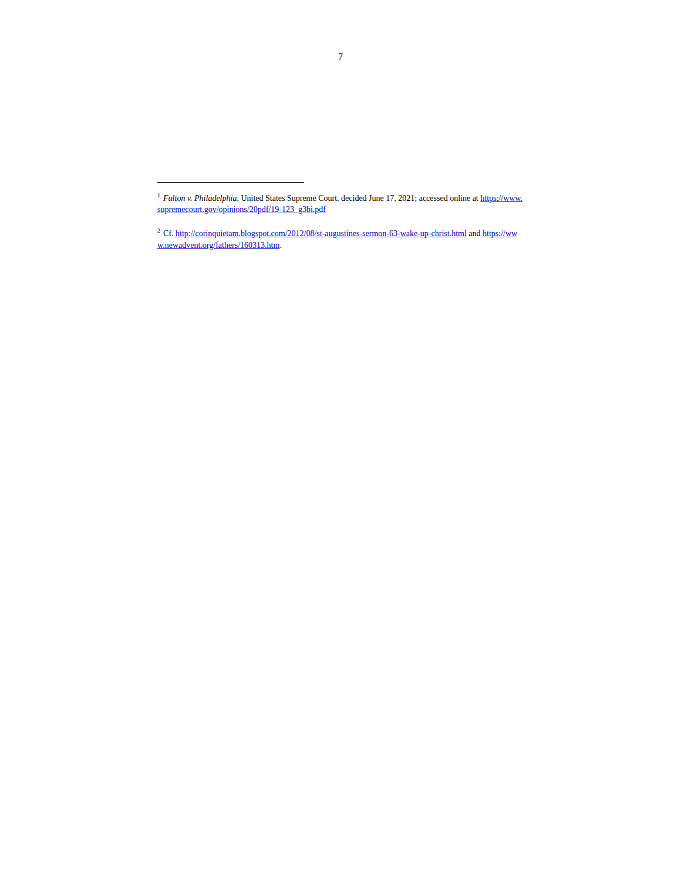7
1 Fulton v. Philadelphia, United States Supreme Court, decided June 17, 2021; accessed online at https://www.supremecourt.gov/opinions/20pdf/19-123_g3bi.pdf
2 Cf. http://corinquietam.blogspot.com/2012/08/st-augustines-sermon-63-wake-up-christ.html and https://www.newadvent.org/fathers/160313.htm.